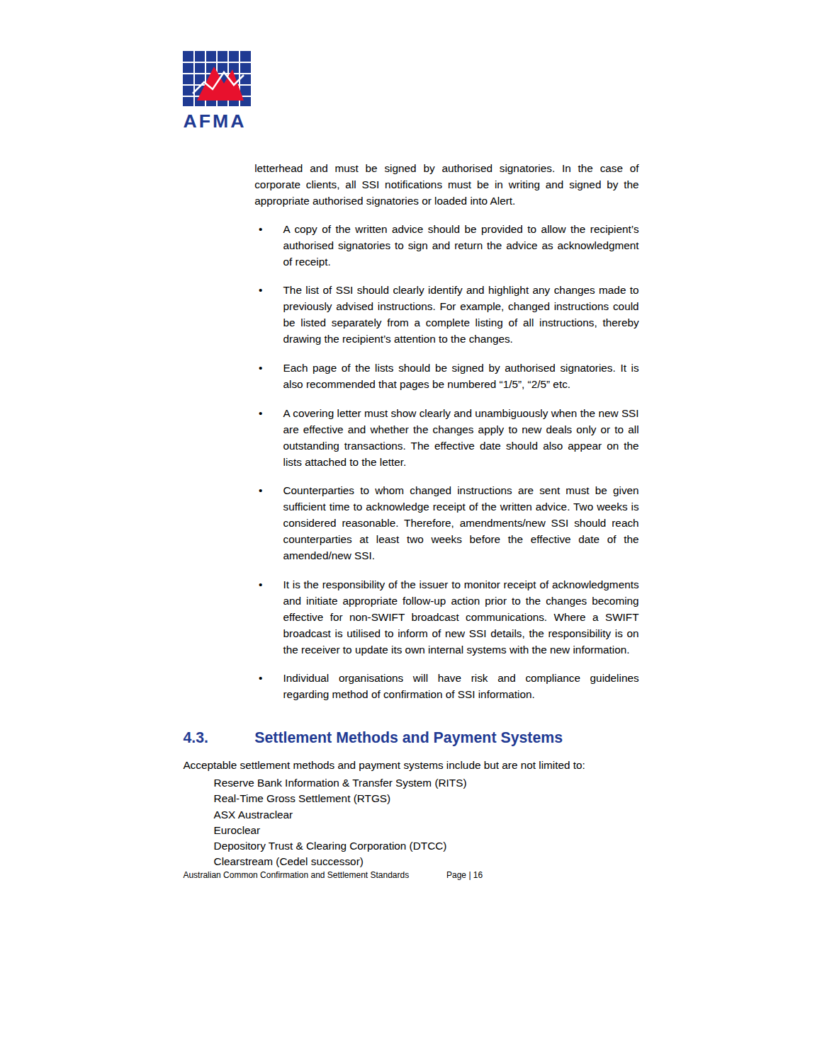AFMA
letterhead and must be signed by authorised signatories. In the case of corporate clients, all SSI notifications must be in writing and signed by the appropriate authorised signatories or loaded into Alert.
A copy of the written advice should be provided to allow the recipient’s authorised signatories to sign and return the advice as acknowledgment of receipt.
The list of SSI should clearly identify and highlight any changes made to previously advised instructions. For example, changed instructions could be listed separately from a complete listing of all instructions, thereby drawing the recipient’s attention to the changes.
Each page of the lists should be signed by authorised signatories. It is also recommended that pages be numbered “1/5”, “2/5” etc.
A covering letter must show clearly and unambiguously when the new SSI are effective and whether the changes apply to new deals only or to all outstanding transactions. The effective date should also appear on the lists attached to the letter.
Counterparties to whom changed instructions are sent must be given sufficient time to acknowledge receipt of the written advice. Two weeks is considered reasonable. Therefore, amendments/new SSI should reach counterparties at least two weeks before the effective date of the amended/new SSI.
It is the responsibility of the issuer to monitor receipt of acknowledgments and initiate appropriate follow-up action prior to the changes becoming effective for non-SWIFT broadcast communications. Where a SWIFT broadcast is utilised to inform of new SSI details, the responsibility is on the receiver to update its own internal systems with the new information.
Individual organisations will have risk and compliance guidelines regarding method of confirmation of SSI information.
4.3. Settlement Methods and Payment Systems
Acceptable settlement methods and payment systems include but are not limited to:
Reserve Bank Information & Transfer System (RITS)
Real-Time Gross Settlement (RTGS)
ASX Austraclear
Euroclear
Depository Trust & Clearing Corporation (DTCC)
Clearstream (Cedel successor)
Australian Common Confirmation and Settlement Standards Page | 16